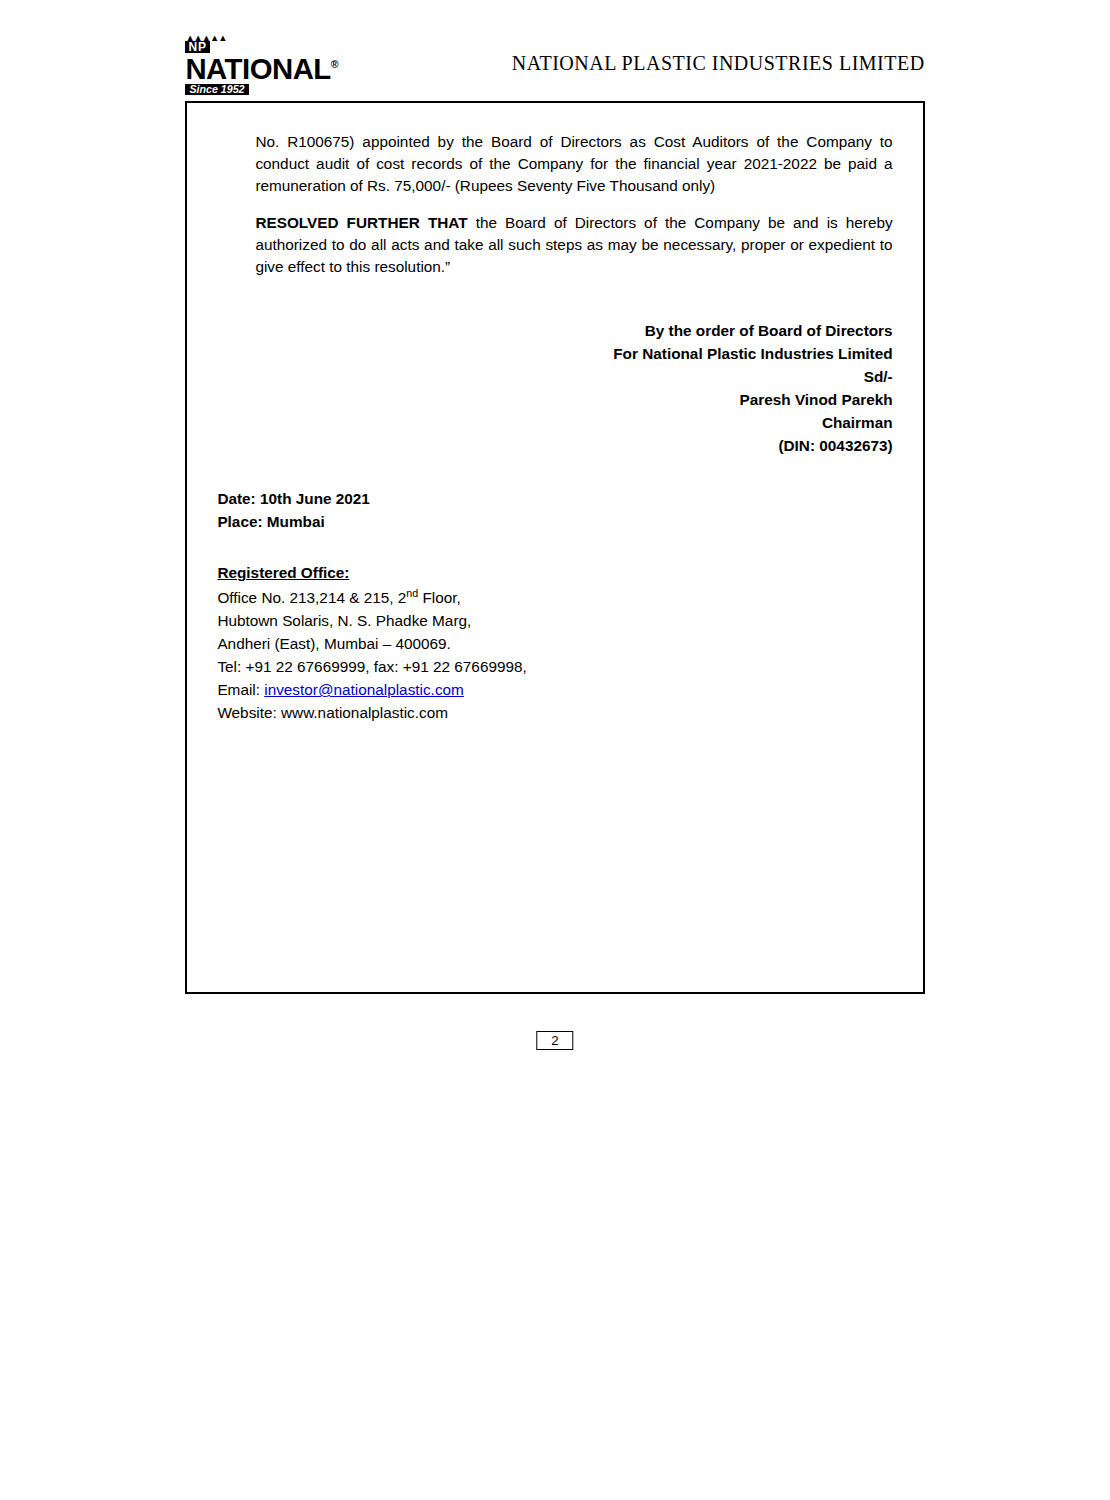▲▲▲▲▲
NP
NATIONAL®
Since 1952
NATIONAL PLASTIC INDUSTRIES LIMITED
No. R100675) appointed by the Board of Directors as Cost Auditors of the Company to conduct audit of cost records of the Company for the financial year 2021-2022 be paid a remuneration of Rs. 75,000/- (Rupees Seventy Five Thousand only)
RESOLVED FURTHER THAT the Board of Directors of the Company be and is hereby authorized to do all acts and take all such steps as may be necessary, proper or expedient to give effect to this resolution.”
By the order of Board of Directors
For National Plastic Industries Limited
Sd/-
Paresh Vinod Parekh
Chairman
(DIN: 00432673)
Date: 10th June 2021
Place: Mumbai
Registered Office:
Office No. 213,214 & 215, 2nd Floor,
Hubtown Solaris, N. S. Phadke Marg,
Andheri (East), Mumbai – 400069.
Tel: +91 22 67669999, fax: +91 22 67669998,
Email: investor@nationalplastic.com
Website: www.nationalplastic.com
2